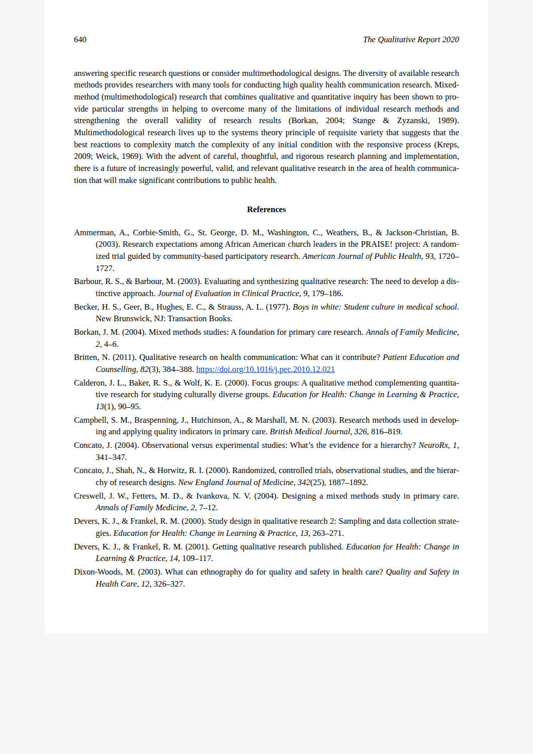640 The Qualitative Report 2020
answering specific research questions or consider multimethodological designs. The diversity of available research methods provides researchers with many tools for conducting high quality health communication research. Mixed-method (multimethodological) research that combines qualitative and quantitative inquiry has been shown to provide particular strengths in helping to overcome many of the limitations of individual research methods and strengthening the overall validity of research results (Borkan, 2004; Stange & Zyzanski, 1989). Multimethodological research lives up to the systems theory principle of requisite variety that suggests that the best reactions to complexity match the complexity of any initial condition with the responsive process (Kreps, 2009; Weick, 1969). With the advent of careful, thoughtful, and rigorous research planning and implementation, there is a future of increasingly powerful, valid, and relevant qualitative research in the area of health communication that will make significant contributions to public health.
References
Ammerman, A., Corbie-Smith, G., St. George, D. M., Washington, C., Weathers, B., & Jackson-Christian, B. (2003). Research expectations among African American church leaders in the PRAISE! project: A randomized trial guided by community-based participatory research. American Journal of Public Health, 93, 1720–1727.
Barbour, R. S., & Barbour, M. (2003). Evaluating and synthesizing qualitative research: The need to develop a distinctive approach. Journal of Evaluation in Clinical Practice, 9, 179–186.
Becker, H. S., Geer, B., Hughes, E. C., & Strauss, A. L. (1977). Boys in white: Student culture in medical school. New Brunswick, NJ: Transaction Books.
Borkan, J. M. (2004). Mixed methods studies: A foundation for primary care research. Annals of Family Medicine, 2, 4–6.
Britten, N. (2011). Qualitative research on health communication: What can it contribute? Patient Education and Counselling, 82(3), 384–388. https://doi.org/10.1016/j.pec.2010.12.021
Calderon, J. L., Baker, R. S., & Wolf, K. E. (2000). Focus groups: A qualitative method complementing quantitative research for studying culturally diverse groups. Education for Health: Change in Learning & Practice, 13(1), 90–95.
Campbell, S. M., Braspenning, J., Hutchinson, A., & Marshall, M. N. (2003). Research methods used in developing and applying quality indicators in primary care. British Medical Journal, 326, 816–819.
Concato, J. (2004). Observational versus experimental studies: What’s the evidence for a hierarchy? NeuroRx, 1, 341–347.
Concato, J., Shah, N., & Horwitz, R. I. (2000). Randomized, controlled trials, observational studies, and the hierarchy of research designs. New England Journal of Medicine, 342(25), 1887–1892.
Creswell, J. W., Fetters, M. D., & Ivankova, N. V. (2004). Designing a mixed methods study in primary care. Annals of Family Medicine, 2, 7–12.
Devers, K. J., & Frankel, R. M. (2000). Study design in qualitative research 2: Sampling and data collection strategies. Education for Health: Change in Learning & Practice, 13, 263–271.
Devers, K. J., & Frankel, R. M. (2001). Getting qualitative research published. Education for Health: Change in Learning & Practice, 14, 109–117.
Dixon-Woods, M. (2003). What can ethnography do for quality and safety in health care? Quality and Safety in Health Care, 12, 326–327.